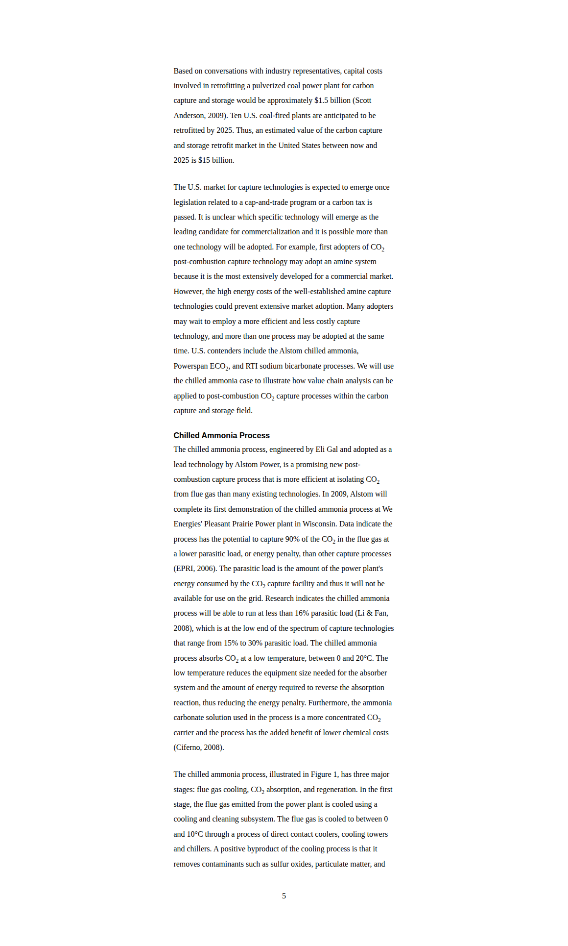Based on conversations with industry representatives, capital costs involved in retrofitting a pulverized coal power plant for carbon capture and storage would be approximately $1.5 billion (Scott Anderson, 2009). Ten U.S. coal-fired plants are anticipated to be retrofitted by 2025. Thus, an estimated value of the carbon capture and storage retrofit market in the United States between now and 2025 is $15 billion.
The U.S. market for capture technologies is expected to emerge once legislation related to a cap-and-trade program or a carbon tax is passed. It is unclear which specific technology will emerge as the leading candidate for commercialization and it is possible more than one technology will be adopted. For example, first adopters of CO2 post-combustion capture technology may adopt an amine system because it is the most extensively developed for a commercial market. However, the high energy costs of the well-established amine capture technologies could prevent extensive market adoption. Many adopters may wait to employ a more efficient and less costly capture technology, and more than one process may be adopted at the same time. U.S. contenders include the Alstom chilled ammonia, Powerspan ECO2, and RTI sodium bicarbonate processes. We will use the chilled ammonia case to illustrate how value chain analysis can be applied to post-combustion CO2 capture processes within the carbon capture and storage field.
Chilled Ammonia Process
The chilled ammonia process, engineered by Eli Gal and adopted as a lead technology by Alstom Power, is a promising new post-combustion capture process that is more efficient at isolating CO2 from flue gas than many existing technologies. In 2009, Alstom will complete its first demonstration of the chilled ammonia process at We Energies' Pleasant Prairie Power plant in Wisconsin. Data indicate the process has the potential to capture 90% of the CO2 in the flue gas at a lower parasitic load, or energy penalty, than other capture processes (EPRI, 2006). The parasitic load is the amount of the power plant's energy consumed by the CO2 capture facility and thus it will not be available for use on the grid. Research indicates the chilled ammonia process will be able to run at less than 16% parasitic load (Li & Fan, 2008), which is at the low end of the spectrum of capture technologies that range from 15% to 30% parasitic load. The chilled ammonia process absorbs CO2 at a low temperature, between 0 and 20°C. The low temperature reduces the equipment size needed for the absorber system and the amount of energy required to reverse the absorption reaction, thus reducing the energy penalty. Furthermore, the ammonia carbonate solution used in the process is a more concentrated CO2 carrier and the process has the added benefit of lower chemical costs (Ciferno, 2008).
The chilled ammonia process, illustrated in Figure 1, has three major stages: flue gas cooling, CO2 absorption, and regeneration. In the first stage, the flue gas emitted from the power plant is cooled using a cooling and cleaning subsystem. The flue gas is cooled to between 0 and 10°C through a process of direct contact coolers, cooling towers and chillers. A positive byproduct of the cooling process is that it removes contaminants such as sulfur oxides, particulate matter, and
5